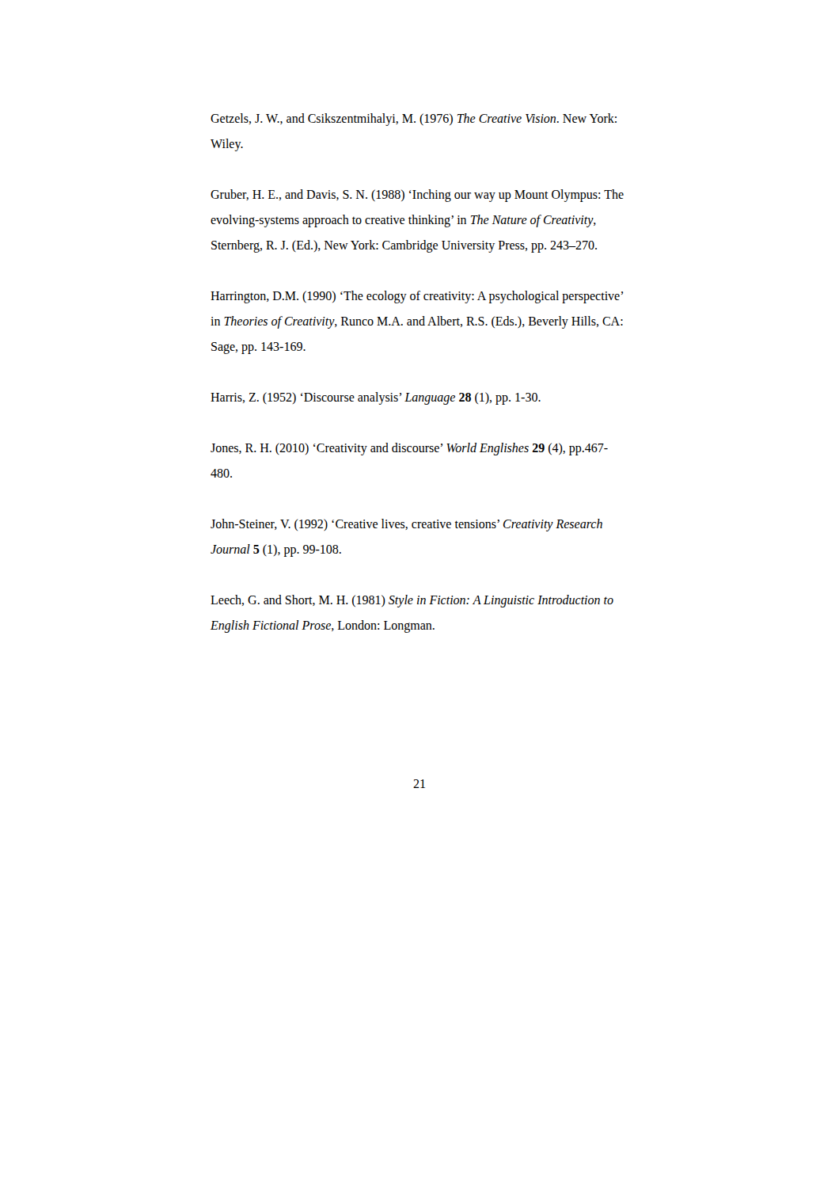Getzels, J. W., and Csikszentmihalyi, M. (1976) The Creative Vision. New York: Wiley.
Gruber, H. E., and Davis, S. N. (1988) ‘Inching our way up Mount Olympus: The evolving-systems approach to creative thinking’ in The Nature of Creativity, Sternberg, R. J. (Ed.), New York: Cambridge University Press, pp. 243–270.
Harrington, D.M. (1990) ‘The ecology of creativity: A psychological perspective’ in Theories of Creativity, Runco M.A. and Albert, R.S. (Eds.), Beverly Hills, CA: Sage, pp. 143-169.
Harris, Z. (1952) ‘Discourse analysis’ Language 28 (1), pp. 1-30.
Jones, R. H. (2010) ‘Creativity and discourse’ World Englishes 29 (4), pp.467-480.
John-Steiner, V. (1992) ‘Creative lives, creative tensions’ Creativity Research Journal 5 (1), pp. 99-108.
Leech, G. and Short, M. H. (1981) Style in Fiction: A Linguistic Introduction to English Fictional Prose, London: Longman.
21